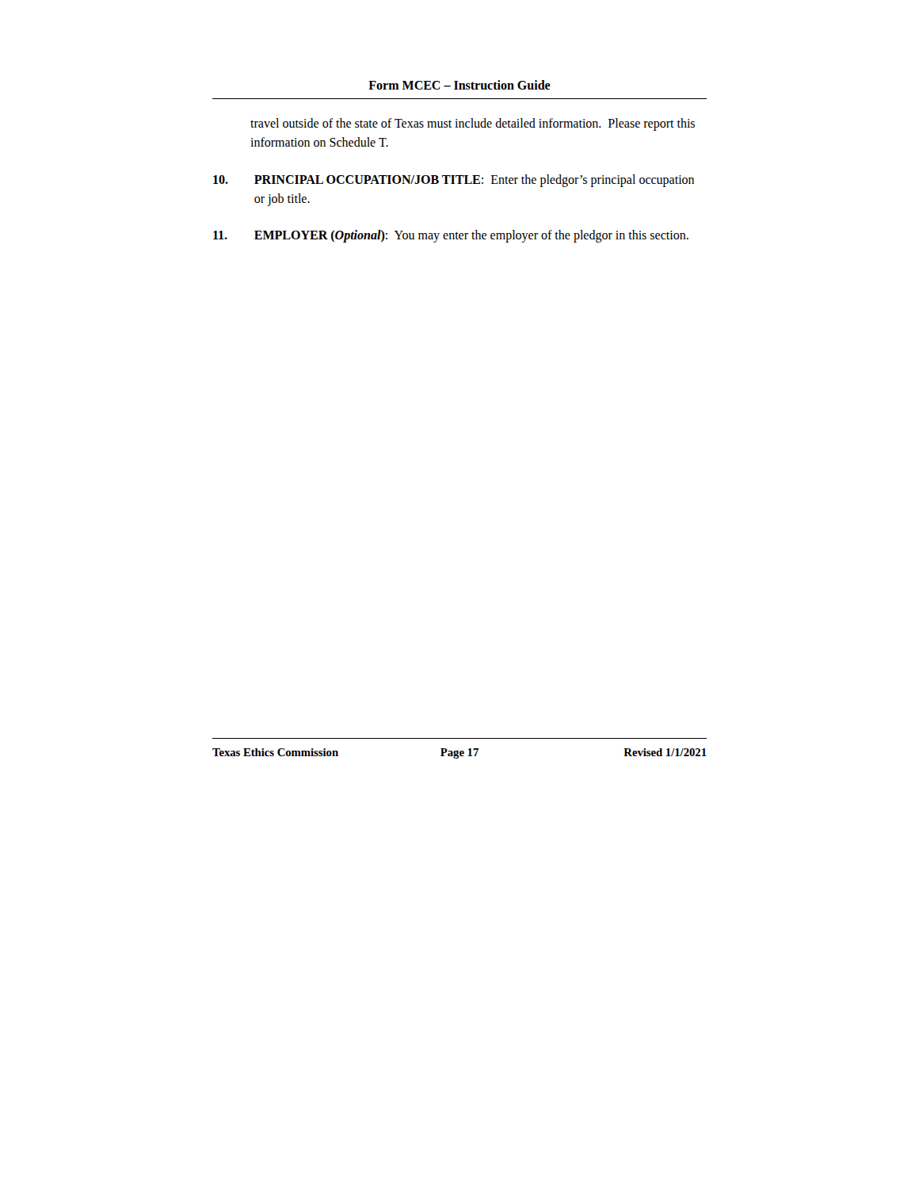Form MCEC – Instruction Guide
travel outside of the state of Texas must include detailed information. Please report this information on Schedule T.
10. PRINCIPAL OCCUPATION/JOB TITLE: Enter the pledgor’s principal occupation or job title.
11. EMPLOYER (Optional): You may enter the employer of the pledgor in this section.
Texas Ethics Commission
Page 17
Revised 1/1/2021